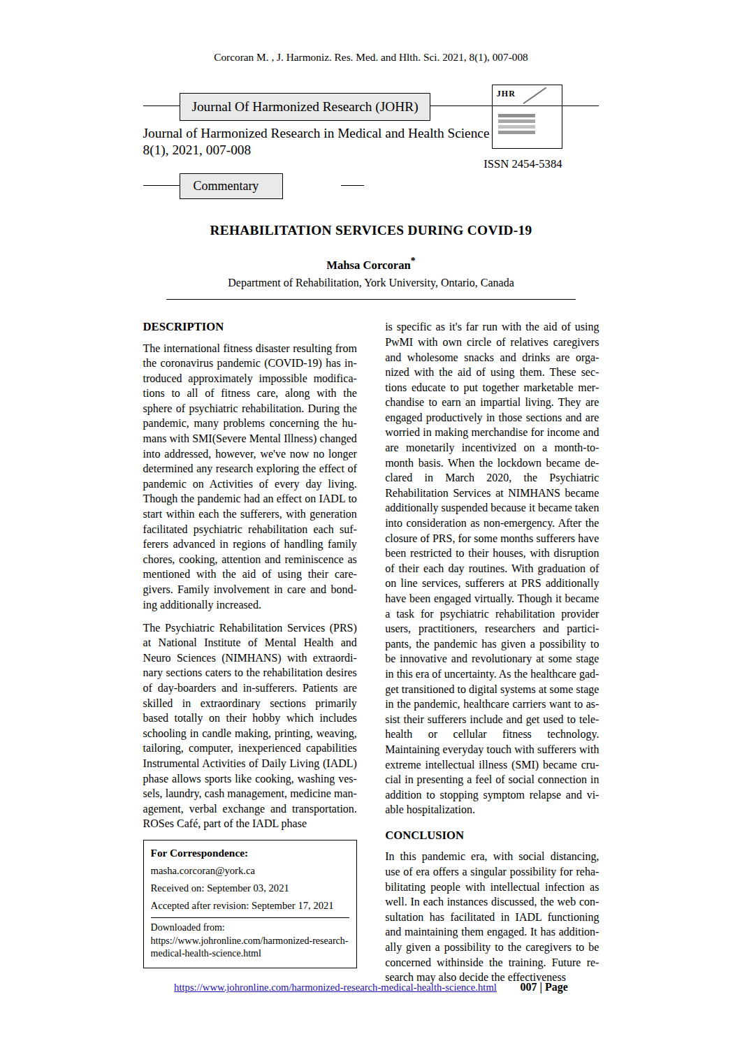Corcoran M. , J. Harmoniz. Res. Med. and Hlth. Sci. 2021, 8(1), 007-008
Journal Of Harmonized Research (JOHR)
JHR
Journal of Harmonized Research in Medical and Health Science
8(1), 2021, 007-008
ISSN 2454-5384
Commentary
REHABILITATION SERVICES DURING COVID-19
Mahsa Corcoran*
Department of Rehabilitation, York University, Ontario, Canada
DESCRIPTION
The international fitness disaster resulting from the coronavirus pandemic (COVID-19) has introduced approximately impossible modifications to all of fitness care, along with the sphere of psychiatric rehabilitation. During the pandemic, many problems concerning the humans with SMI(Severe Mental Illness) changed into addressed, however, we've now no longer determined any research exploring the effect of pandemic on Activities of every day living. Though the pandemic had an effect on IADL to start within each the sufferers, with generation facilitated psychiatric rehabilitation each sufferers advanced in regions of handling family chores, cooking, attention and reminiscence as mentioned with the aid of using their caregivers. Family involvement in care and bonding additionally increased.
The Psychiatric Rehabilitation Services (PRS) at National Institute of Mental Health and Neuro Sciences (NIMHANS) with extraordinary sections caters to the rehabilitation desires of day-boarders and in-sufferers. Patients are skilled in extraordinary sections primarily based totally on their hobby which includes schooling in candle making, printing, weaving, tailoring, computer, inexperienced capabilities Instrumental Activities of Daily Living (IADL) phase allows sports like cooking, washing vessels, laundry, cash management, medicine management, verbal exchange and transportation. ROSes Café, part of the IADL phase
For Correspondence:
masha.corcoran@york.ca
Received on: September 03, 2021
Accepted after revision: September 17, 2021
Downloaded from: https://www.johronline.com/harmonized-research-medical-health-science.html
is specific as it's far run with the aid of using PwMI with own circle of relatives caregivers and wholesome snacks and drinks are organized with the aid of using them. These sections educate to put together marketable merchandise to earn an impartial living. They are engaged productively in those sections and are worried in making merchandise for income and are monetarily incentivized on a month-to-month basis. When the lockdown became declared in March 2020, the Psychiatric Rehabilitation Services at NIMHANS became additionally suspended because it became taken into consideration as non-emergency. After the closure of PRS, for some months sufferers have been restricted to their houses, with disruption of their each day routines. With graduation of on line services, sufferers at PRS additionally have been engaged virtually. Though it became a task for psychiatric rehabilitation provider users, practitioners, researchers and participants, the pandemic has given a possibility to be innovative and revolutionary at some stage in this era of uncertainty. As the healthcare gadget transitioned to digital systems at some stage in the pandemic, healthcare carriers want to assist their sufferers include and get used to telehealth or cellular fitness technology. Maintaining everyday touch with sufferers with extreme intellectual illness (SMI) became crucial in presenting a feel of social connection in addition to stopping symptom relapse and viable hospitalization.
CONCLUSION
In this pandemic era, with social distancing, use of era offers a singular possibility for rehabilitating people with intellectual infection as well. In each instances discussed, the web consultation has facilitated in IADL functioning and maintaining them engaged. It has additionally given a possibility to the caregivers to be concerned withinside the training. Future research may also decide the effectiveness
https://www.johronline.com/harmonized-research-medical-health-science.html 007 | Page